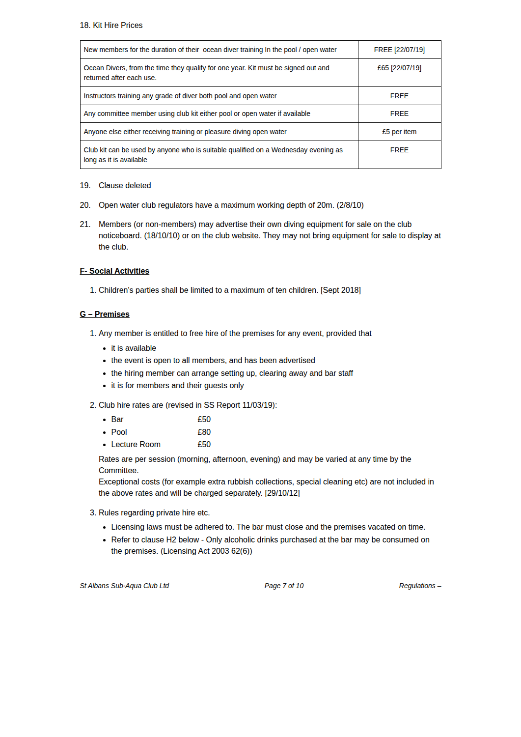18. Kit Hire Prices
| New members for the duration of their ocean diver training In the pool / open water | FREE [22/07/19] |
| Ocean Divers, from the time they qualify for one year. Kit must be signed out and returned after each use. | £65 [22/07/19] |
| Instructors training any grade of diver both pool and open water | FREE |
| Any committee member using club kit either pool or open water if available | FREE |
| Anyone else either receiving training or pleasure diving open water | £5 per item |
| Club kit can be used by anyone who is suitable qualified on a Wednesday evening as long as it is available | FREE |
19. Clause deleted
20. Open water club regulators have a maximum working depth of 20m. (2/8/10)
21. Members (or non-members) may advertise their own diving equipment for sale on the club noticeboard. (18/10/10) or on the club website. They may not bring equipment for sale to display at the club.
F- Social Activities
Children's parties shall be limited to a maximum of ten children. [Sept 2018]
G – Premises
Any member is entitled to free hire of the premises for any event, provided that
it is available
the event is open to all members, and has been advertised
the hiring member can arrange setting up, clearing away and bar staff
it is for members and their guests only
Club hire rates are (revised in SS Report 11/03/19):
Bar£50
Pool£80
Lecture Room£50
Rates are per session (morning, afternoon, evening) and may be varied at any time by the Committee.
Exceptional costs (for example extra rubbish collections, special cleaning etc) are not included in the above rates and will be charged separately. [29/10/12]
Rules regarding private hire etc.
Licensing laws must be adhered to. The bar must close and the premises vacated on time.
Refer to clause H2 below - Only alcoholic drinks purchased at the bar may be consumed on the premises. (Licensing Act 2003 62(6))
St Albans Sub-Aqua Club Ltd Page 7 of 10 Regulations –